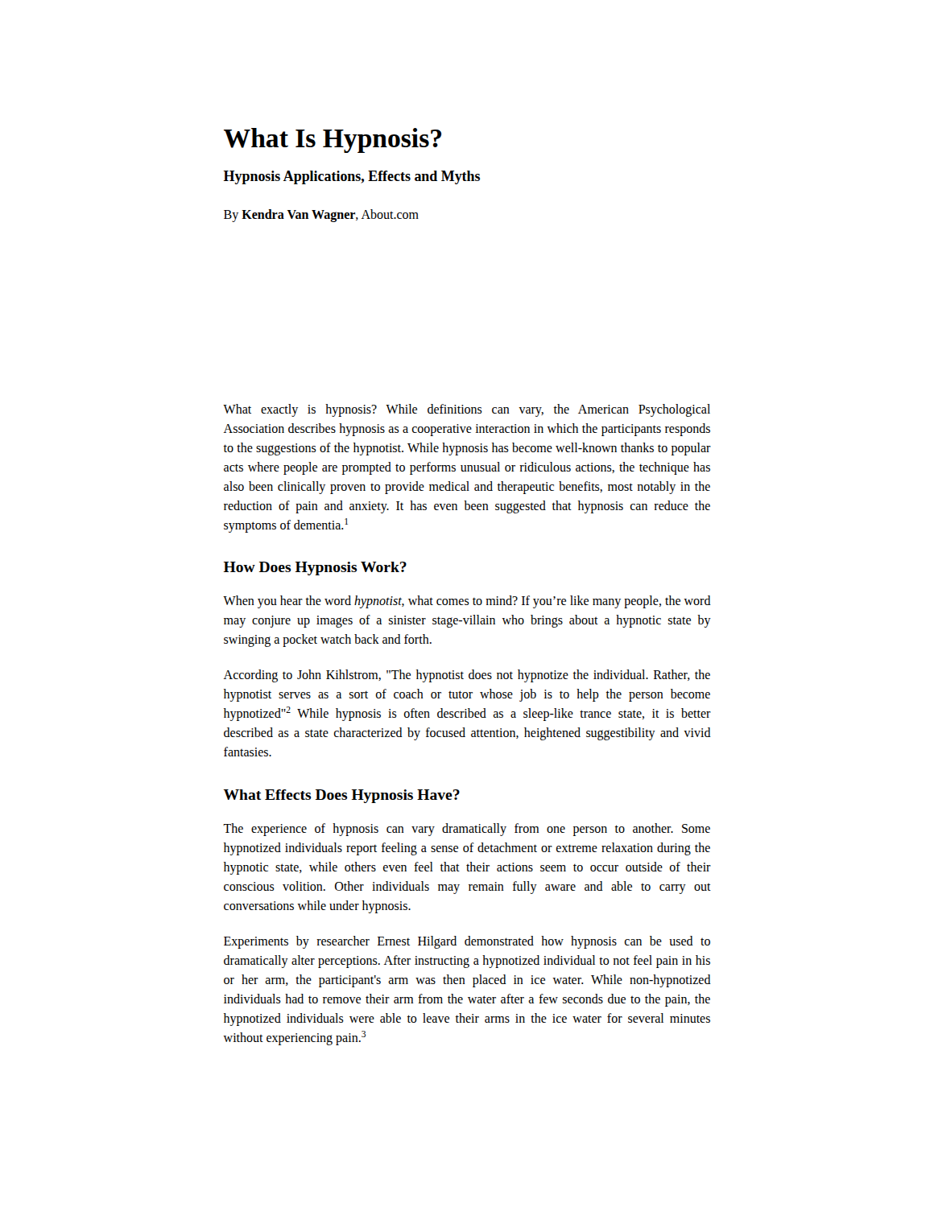What Is Hypnosis?
Hypnosis Applications, Effects and Myths
By Kendra Van Wagner, About.com
What exactly is hypnosis? While definitions can vary, the American Psychological Association describes hypnosis as a cooperative interaction in which the participants responds to the suggestions of the hypnotist. While hypnosis has become well-known thanks to popular acts where people are prompted to performs unusual or ridiculous actions, the technique has also been clinically proven to provide medical and therapeutic benefits, most notably in the reduction of pain and anxiety. It has even been suggested that hypnosis can reduce the symptoms of dementia.1
How Does Hypnosis Work?
When you hear the word hypnotist, what comes to mind? If you’re like many people, the word may conjure up images of a sinister stage-villain who brings about a hypnotic state by swinging a pocket watch back and forth.
According to John Kihlstrom, "The hypnotist does not hypnotize the individual. Rather, the hypnotist serves as a sort of coach or tutor whose job is to help the person become hypnotized"2 While hypnosis is often described as a sleep-like trance state, it is better described as a state characterized by focused attention, heightened suggestibility and vivid fantasies.
What Effects Does Hypnosis Have?
The experience of hypnosis can vary dramatically from one person to another. Some hypnotized individuals report feeling a sense of detachment or extreme relaxation during the hypnotic state, while others even feel that their actions seem to occur outside of their conscious volition. Other individuals may remain fully aware and able to carry out conversations while under hypnosis.
Experiments by researcher Ernest Hilgard demonstrated how hypnosis can be used to dramatically alter perceptions. After instructing a hypnotized individual to not feel pain in his or her arm, the participant's arm was then placed in ice water. While non-hypnotized individuals had to remove their arm from the water after a few seconds due to the pain, the hypnotized individuals were able to leave their arms in the ice water for several minutes without experiencing pain.3